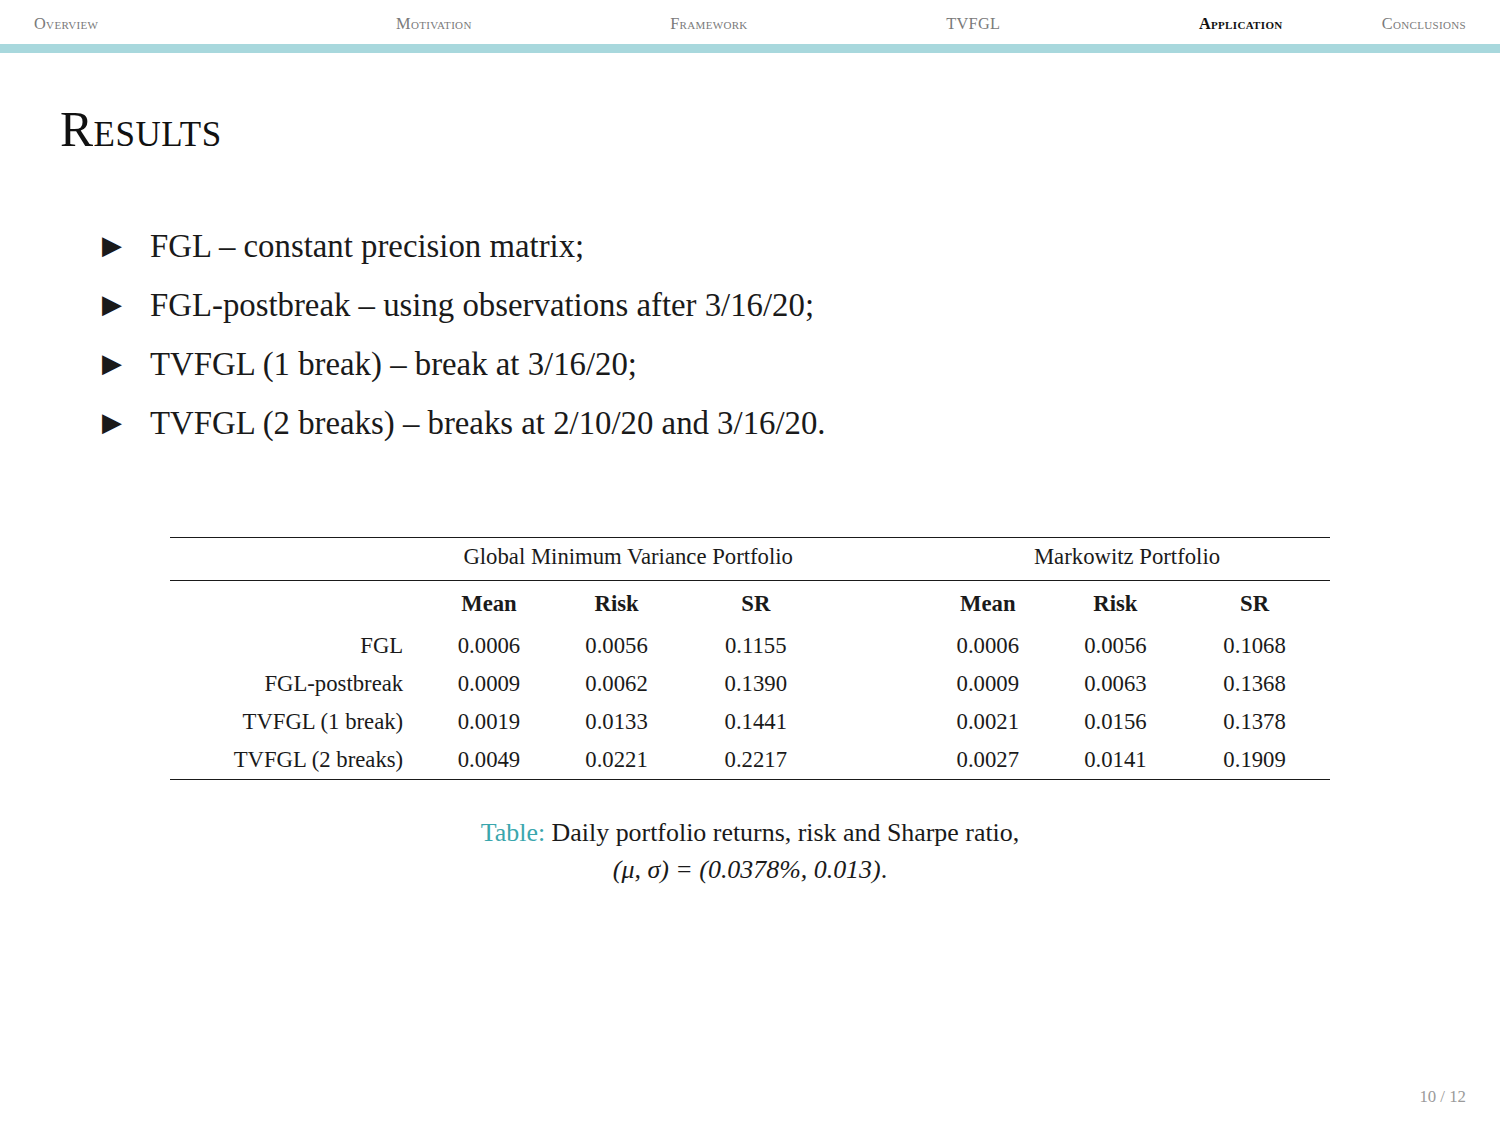Overview
Motivation
Framework
TVFGL
Application
Conclusions
Results
FGL – constant precision matrix;
FGL-postbreak – using observations after 3/16/20;
TVFGL (1 break) – break at 3/16/20;
TVFGL (2 breaks) – breaks at 2/10/20 and 3/16/20.
| | Global Minimum Variance Portfolio | | Markowitz Portfolio |
| --- | --- | --- | --- |
| | Mean | Risk | SR | | Mean | Risk | SR |
| FGL | 0.0006 | 0.0056 | 0.1155 | | 0.0006 | 0.0056 | 0.1068 |
| FGL-postbreak | 0.0009 | 0.0062 | 0.1390 | | 0.0009 | 0.0063 | 0.1368 |
| TVFGL (1 break) | 0.0019 | 0.0133 | 0.1441 | | 0.0021 | 0.0156 | 0.1378 |
| TVFGL (2 breaks) | 0.0049 | 0.0221 | 0.2217 | | 0.0027 | 0.0141 | 0.1909 |
Table: Daily portfolio returns, risk and Sharpe ratio,
(μ, σ) = (0.0378%, 0.013).
10 / 12